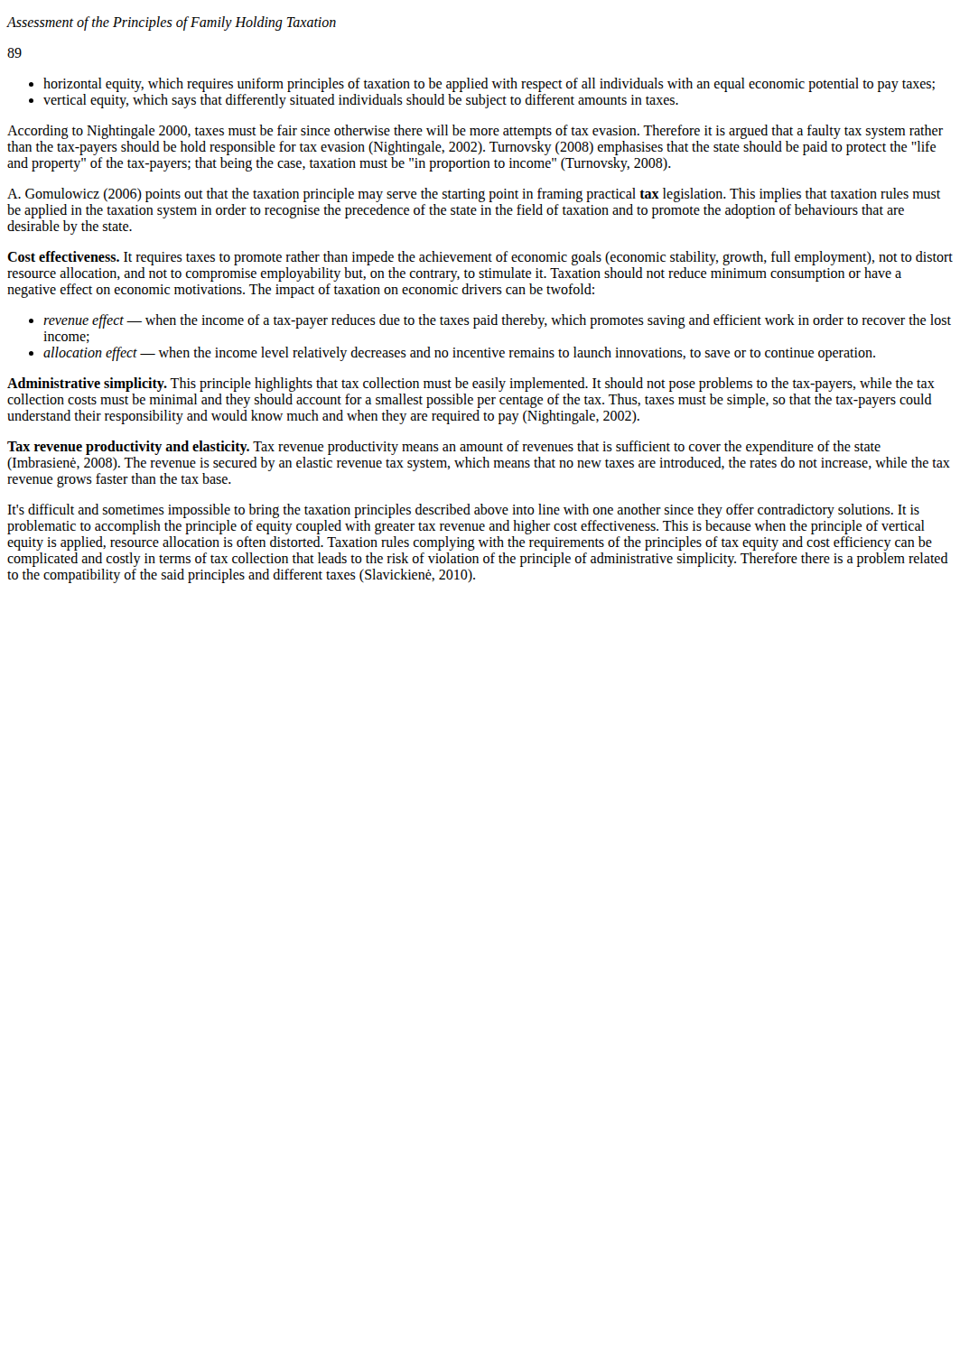Assessment of the Principles of Family Holding Taxation
89
horizontal equity, which requires uniform principles of taxation to be applied with respect of all individuals with an equal economic potential to pay taxes;
vertical equity, which says that differently situated individuals should be subject to different amounts in taxes.
According to Nightingale 2000, taxes must be fair since otherwise there will be more attempts of tax evasion. Therefore it is argued that a faulty tax system rather than the tax-payers should be hold responsible for tax evasion (Nightingale, 2002). Turnovsky (2008) emphasises that the state should be paid to protect the "life and property" of the tax-payers; that being the case, taxation must be "in proportion to income" (Turnovsky, 2008).
A. Gomulowicz (2006) points out that the taxation principle may serve the starting point in framing practical tax legislation. This implies that taxation rules must be applied in the taxation system in order to recognise the precedence of the state in the field of taxation and to promote the adoption of behaviours that are desirable by the state.
Cost effectiveness. It requires taxes to promote rather than impede the achievement of economic goals (economic stability, growth, full employment), not to distort resource allocation, and not to compromise employability but, on the contrary, to stimulate it. Taxation should not reduce minimum consumption or have a negative effect on economic motivations. The impact of taxation on economic drivers can be twofold:
revenue effect — when the income of a tax-payer reduces due to the taxes paid thereby, which promotes saving and efficient work in order to recover the lost income;
allocation effect — when the income level relatively decreases and no incentive remains to launch innovations, to save or to continue operation.
Administrative simplicity. This principle highlights that tax collection must be easily implemented. It should not pose problems to the tax-payers, while the tax collection costs must be minimal and they should account for a smallest possible per centage of the tax. Thus, taxes must be simple, so that the tax-payers could understand their responsibility and would know much and when they are required to pay (Nightingale, 2002).
Tax revenue productivity and elasticity. Tax revenue productivity means an amount of revenues that is sufficient to cover the expenditure of the state (Imbrasienė, 2008). The revenue is secured by an elastic revenue tax system, which means that no new taxes are introduced, the rates do not increase, while the tax revenue grows faster than the tax base.
It's difficult and sometimes impossible to bring the taxation principles described above into line with one another since they offer contradictory solutions. It is problematic to accomplish the principle of equity coupled with greater tax revenue and higher cost effectiveness. This is because when the principle of vertical equity is applied, resource allocation is often distorted. Taxation rules complying with the requirements of the principles of tax equity and cost efficiency can be complicated and costly in terms of tax collection that leads to the risk of violation of the principle of administrative simplicity. Therefore there is a problem related to the compatibility of the said principles and different taxes (Slavickienė, 2010).